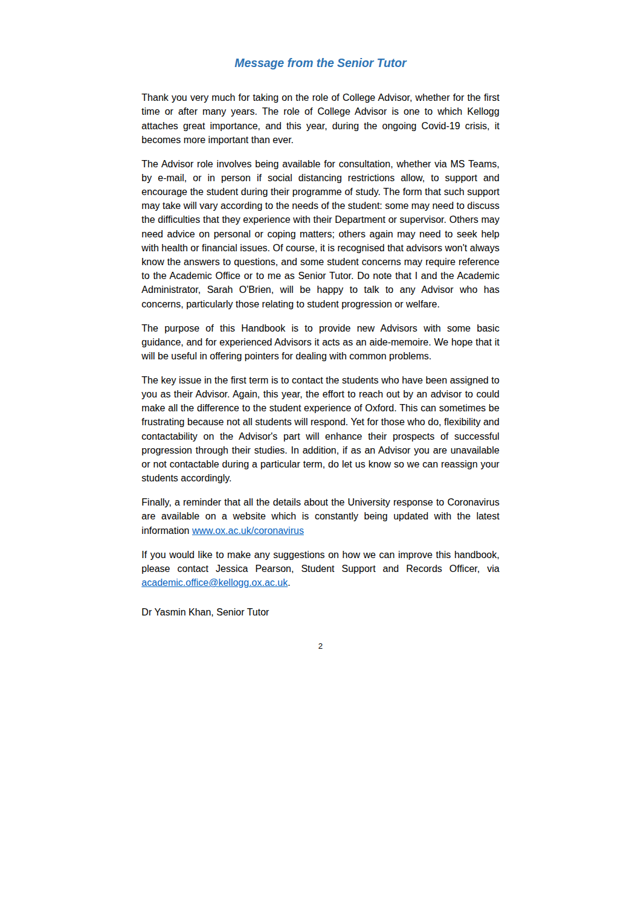Message from the Senior Tutor
Thank you very much for taking on the role of College Advisor, whether for the first time or after many years. The role of College Advisor is one to which Kellogg attaches great importance, and this year, during the ongoing Covid-19 crisis, it becomes more important than ever.
The Advisor role involves being available for consultation, whether via MS Teams, by e-mail, or in person if social distancing restrictions allow, to support and encourage the student during their programme of study. The form that such support may take will vary according to the needs of the student: some may need to discuss the difficulties that they experience with their Department or supervisor. Others may need advice on personal or coping matters; others again may need to seek help with health or financial issues. Of course, it is recognised that advisors won't always know the answers to questions, and some student concerns may require reference to the Academic Office or to me as Senior Tutor. Do note that I and the Academic Administrator, Sarah O'Brien, will be happy to talk to any Advisor who has concerns, particularly those relating to student progression or welfare.
The purpose of this Handbook is to provide new Advisors with some basic guidance, and for experienced Advisors it acts as an aide-memoire. We hope that it will be useful in offering pointers for dealing with common problems.
The key issue in the first term is to contact the students who have been assigned to you as their Advisor. Again, this year, the effort to reach out by an advisor to could make all the difference to the student experience of Oxford. This can sometimes be frustrating because not all students will respond. Yet for those who do, flexibility and contactability on the Advisor's part will enhance their prospects of successful progression through their studies. In addition, if as an Advisor you are unavailable or not contactable during a particular term, do let us know so we can reassign your students accordingly.
Finally, a reminder that all the details about the University response to Coronavirus are available on a website which is constantly being updated with the latest information www.ox.ac.uk/coronavirus
If you would like to make any suggestions on how we can improve this handbook, please contact Jessica Pearson, Student Support and Records Officer, via academic.office@kellogg.ox.ac.uk.
Dr Yasmin Khan, Senior Tutor
2